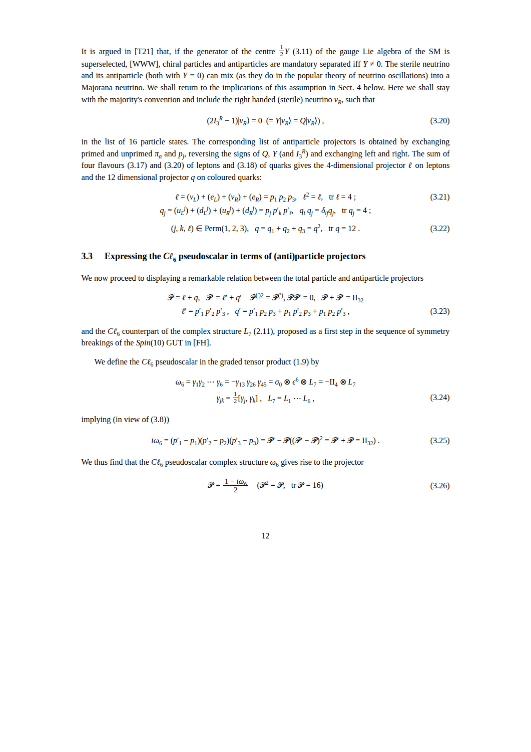It is argued in [T21] that, if the generator of the centre 12 Y (3.11) of the gauge Lie algebra of the SM is superselected, [WWW], chiral particles and antiparticles are mandatory separated iff Y ≠ 0. The sterile neutrino and its antiparticle (both with Y = 0) can mix (as they do in the popular theory of neutrino oscillations) into a Majorana neutrino. We shall return to the implications of this assumption in Sect. 4 below. Here we shall stay with the majority's convention and include the right handed (sterile) neutrino νR, such that
(2I3R − 1)|νR⟩ = 0 (= Y|νR⟩ = Q|νR⟩) , (3.20)
in the list of 16 particle states. The corresponding list of antiparticle projectors is obtained by exchanging primed and unprimed πα and pj, reversing the signs of Q, Y (and I3R) and exchanging left and right. The sum of four flavours (3.17) and (3.20) of leptons and (3.18) of quarks gives the 4-dimensional projector ℓ on leptons and the 12 dimensional projector q on coloured quarks:
ℓ = (νL) + (eL) + (νR) + (eR) = p1 p2 p3, ℓ2 = ℓ, tr ℓ = 4 ; (3.21)
qj = (uLj) + (dLj) + (uRj) + (dRj) = pj p′k p′ℓ, qi qj = δij qj, tr qj = 4 ;
(j, k, ℓ) ∈ Perm(1, 2, 3), q = q1 + q2 + q3 = q2, tr q = 12 . (3.22)
3.3 Expressing the Cℓ6 pseudoscalar in terms of (anti)particle projectors
We now proceed to displaying a remarkable relation between the total particle and antiparticle projectors
𝒫 = ℓ + q, 𝒫′ = ℓ′ + q′ 𝒫(′)2 = 𝒫(′), 𝒫𝒫′ = 0, 𝒫 + 𝒫′ = II32
ℓ′ = p′1 p′2 p′3 , q′ = p′1 p2 p3 + p1 p′2 p3 + p1 p2 p′3 , (3.23)
and the Cℓ6 counterpart of the complex structure L7 (2.11), proposed as a first step in the sequence of symmetry breakings of the Spin(10) GUT in [FH].
We define the Cℓ6 pseudoscalar in the graded tensor product (1.9) by
ω6 = γ1γ2 ⋯ γ6 = −γ13 γ26 γ45 = σ0 ⊗ ϵ6 ⊗ L7 = −II4 ⊗ L7
γjk = 12[γj, γk] , L7 = L1 ⋯ L6 , (3.24)
implying (in view of (3.8))
iω6 = (p′1 − p1)(p′2 − p2)(p′3 − p3) = 𝒫′ − 𝒫((𝒫′ − 𝒫)2 = 𝒫′ + 𝒫 = II32) . (3.25)
We thus find that the Cℓ6 pseudoscalar complex structure ω6 gives rise to the projector
𝒫 = 1 − iω62 (𝒫2 = 𝒫, tr 𝒫 = 16) (3.26)
12